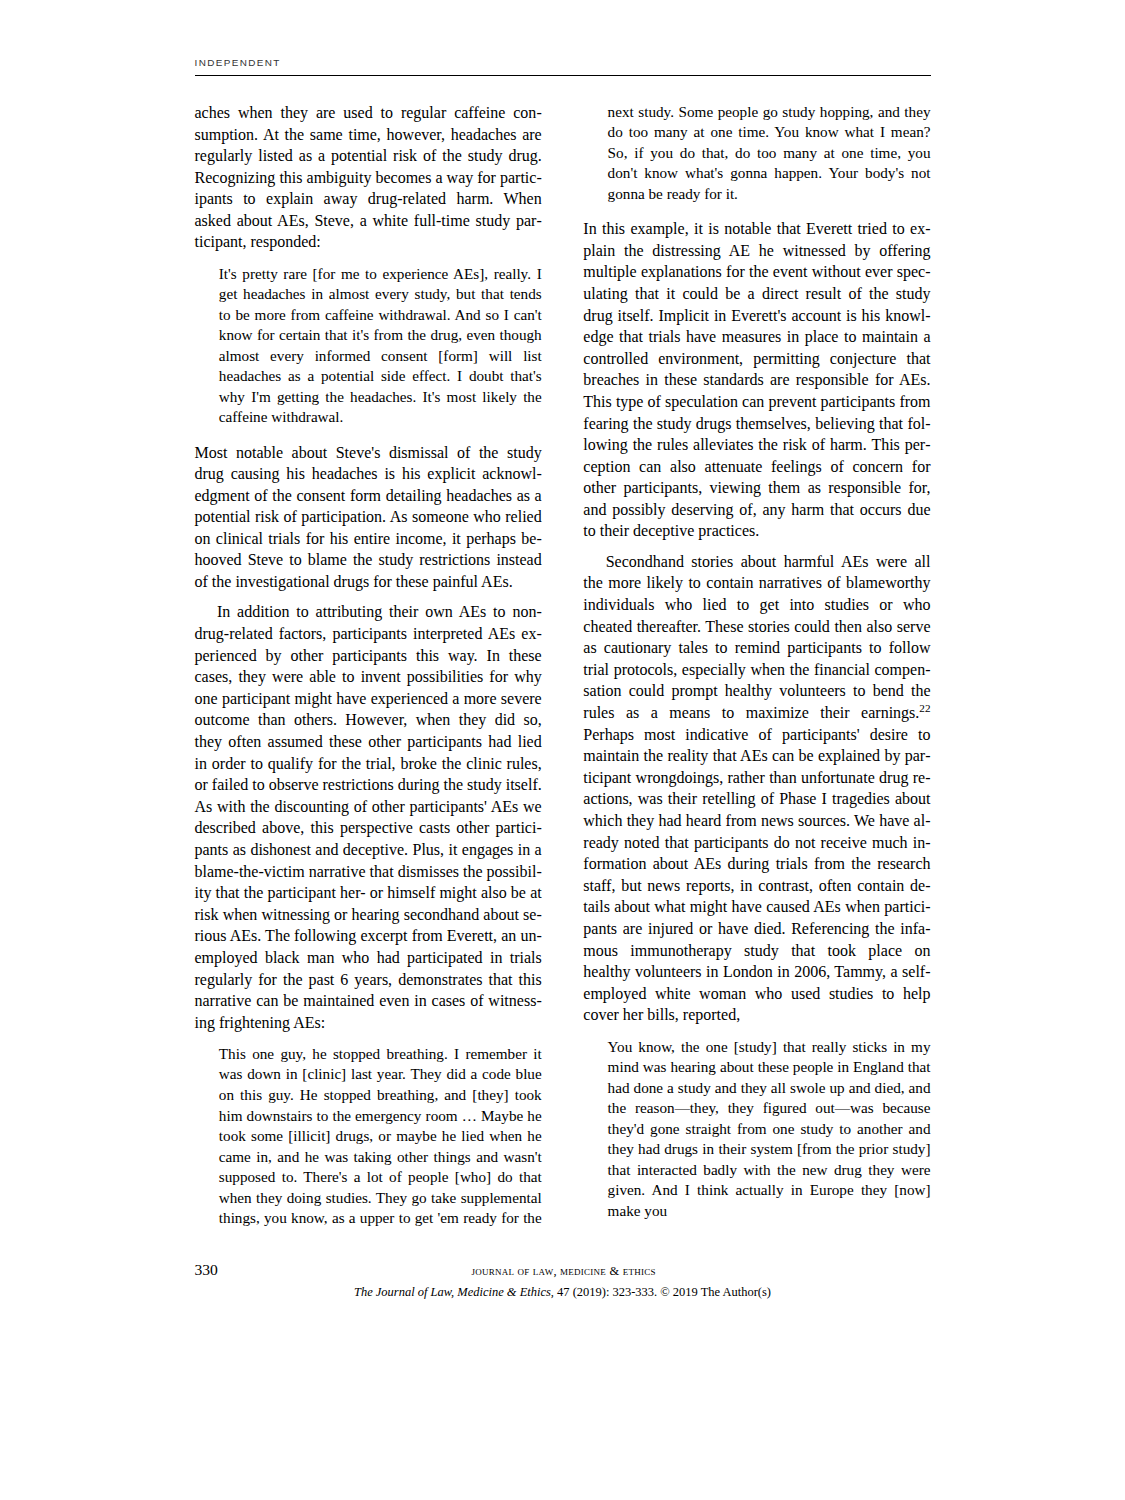Independent
aches when they are used to regular caffeine consumption. At the same time, however, headaches are regularly listed as a potential risk of the study drug. Recognizing this ambiguity becomes a way for participants to explain away drug-related harm. When asked about AEs, Steve, a white full-time study participant, responded:
It's pretty rare [for me to experience AEs], really. I get headaches in almost every study, but that tends to be more from caffeine withdrawal. And so I can't know for certain that it's from the drug, even though almost every informed consent [form] will list headaches as a potential side effect. I doubt that's why I'm getting the headaches. It's most likely the caffeine withdrawal.
Most notable about Steve's dismissal of the study drug causing his headaches is his explicit acknowledgment of the consent form detailing headaches as a potential risk of participation. As someone who relied on clinical trials for his entire income, it perhaps behooved Steve to blame the study restrictions instead of the investigational drugs for these painful AEs.
In addition to attributing their own AEs to non-drug-related factors, participants interpreted AEs experienced by other participants this way. In these cases, they were able to invent possibilities for why one participant might have experienced a more severe outcome than others. However, when they did so, they often assumed these other participants had lied in order to qualify for the trial, broke the clinic rules, or failed to observe restrictions during the study itself. As with the discounting of other participants' AEs we described above, this perspective casts other participants as dishonest and deceptive. Plus, it engages in a blame-the-victim narrative that dismisses the possibility that the participant her- or himself might also be at risk when witnessing or hearing secondhand about serious AEs. The following excerpt from Everett, an unemployed black man who had participated in trials regularly for the past 6 years, demonstrates that this narrative can be maintained even in cases of witnessing frightening AEs:
This one guy, he stopped breathing. I remember it was down in [clinic] last year. They did a code blue on this guy. He stopped breathing, and [they] took him downstairs to the emergency room … Maybe he took some [illicit] drugs, or maybe he lied when he came in, and he was taking other things and wasn't supposed to. There's a lot of people [who] do that when they doing studies. They go take supplemental things, you know, as a upper to get 'em ready for the next study. Some people go study hopping, and they do too many at one time. You know what I mean? So, if you do that, do too many at one time, you don't know what's gonna happen. Your body's not gonna be ready for it.
In this example, it is notable that Everett tried to explain the distressing AE he witnessed by offering multiple explanations for the event without ever speculating that it could be a direct result of the study drug itself. Implicit in Everett's account is his knowledge that trials have measures in place to maintain a controlled environment, permitting conjecture that breaches in these standards are responsible for AEs. This type of speculation can prevent participants from fearing the study drugs themselves, believing that following the rules alleviates the risk of harm. This perception can also attenuate feelings of concern for other participants, viewing them as responsible for, and possibly deserving of, any harm that occurs due to their deceptive practices.
Secondhand stories about harmful AEs were all the more likely to contain narratives of blameworthy individuals who lied to get into studies or who cheated thereafter. These stories could then also serve as cautionary tales to remind participants to follow trial protocols, especially when the financial compensation could prompt healthy volunteers to bend the rules as a means to maximize their earnings.22 Perhaps most indicative of participants' desire to maintain the reality that AEs can be explained by participant wrongdoings, rather than unfortunate drug reactions, was their retelling of Phase I tragedies about which they had heard from news sources. We have already noted that participants do not receive much information about AEs during trials from the research staff, but news reports, in contrast, often contain details about what might have caused AEs when participants are injured or have died. Referencing the infamous immunotherapy study that took place on healthy volunteers in London in 2006, Tammy, a self-employed white woman who used studies to help cover her bills, reported,
You know, the one [study] that really sticks in my mind was hearing about these people in England that had done a study and they all swole up and died, and the reason—they, they figured out—was because they'd gone straight from one study to another and they had drugs in their system [from the prior study] that interacted badly with the new drug they were given. And I think actually in Europe they [now] make you
330 journal of law, medicine & ethics
The Journal of Law, Medicine & Ethics, 47 (2019): 323-333. © 2019 The Author(s)